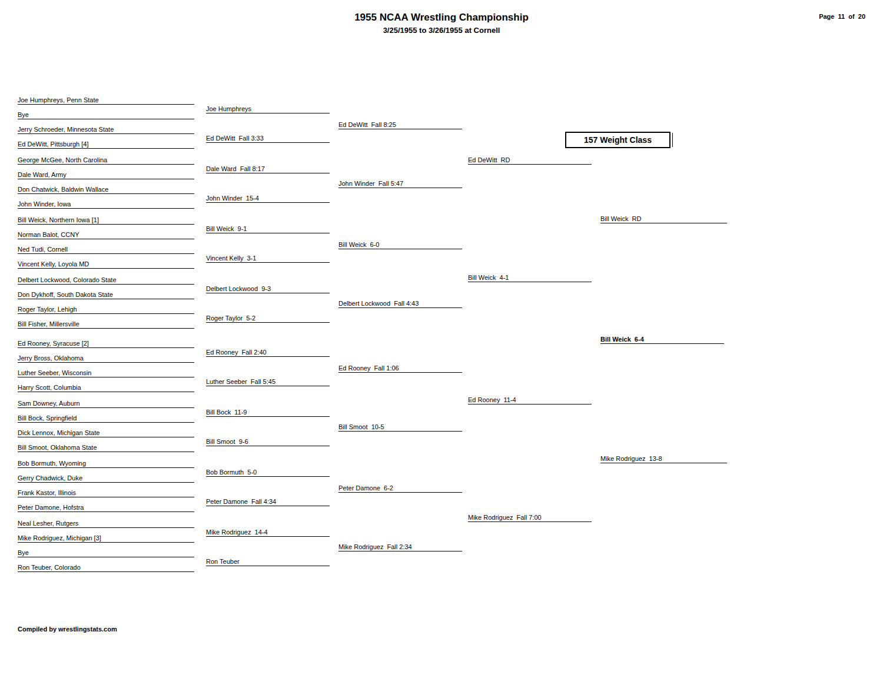Page 11 of 20
1955 NCAA Wrestling Championship
3/25/1955 to 3/26/1955 at Cornell
157 Weight Class
Joe Humphreys, Penn State
Bye
Jerry Schroeder, Minnesota State
Ed DeWitt, Pittsburgh [4]
George McGee, North Carolina
Dale Ward, Army
Don Chatwick, Baldwin Wallace
John Winder, Iowa
Bill Weick, Northern Iowa [1]
Norman Balot, CCNY
Ned Tudi, Cornell
Vincent Kelly, Loyola MD
Delbert Lockwood, Colorado State
Don Dykhoff, South Dakota State
Roger Taylor, Lehigh
Bill Fisher, Millersville
Ed Rooney, Syracuse [2]
Jerry Bross, Oklahoma
Luther Seeber, Wisconsin
Harry Scott, Columbia
Sam Downey, Auburn
Bill Bock, Springfield
Dick Lennox, Michigan State
Bill Smoot, Oklahoma State
Bob Bormuth, Wyoming
Gerry Chadwick, Duke
Frank Kastor, Illinois
Peter Damone, Hofstra
Neal Lesher, Rutgers
Mike Rodriguez, Michigan [3]
Bye
Ron Teuber, Colorado
Joe Humphreys
Ed DeWitt Fall 3:33
Dale Ward Fall 8:17
John Winder 15-4
Bill Weick 9-1
Vincent Kelly 3-1
Delbert Lockwood 9-3
Roger Taylor 5-2
Ed Rooney Fall 2:40
Luther Seeber Fall 5:45
Bill Bock 11-9
Bill Smoot 9-6
Bob Bormuth 5-0
Peter Damone Fall 4:34
Mike Rodriguez 14-4
Ron Teuber
Ed DeWitt Fall 8:25
John Winder Fall 5:47
Bill Weick 6-0
Delbert Lockwood Fall 4:43
Ed Rooney Fall 1:06
Bill Smoot 10-5
Peter Damone 6-2
Mike Rodriguez Fall 2:34
Ed DeWitt RD
Bill Weick 4-1
Ed Rooney 11-4
Mike Rodriguez Fall 7:00
Bill Weick RD
Mike Rodriguez 13-8
Bill Weick 6-4
Compiled by wrestlingstats.com